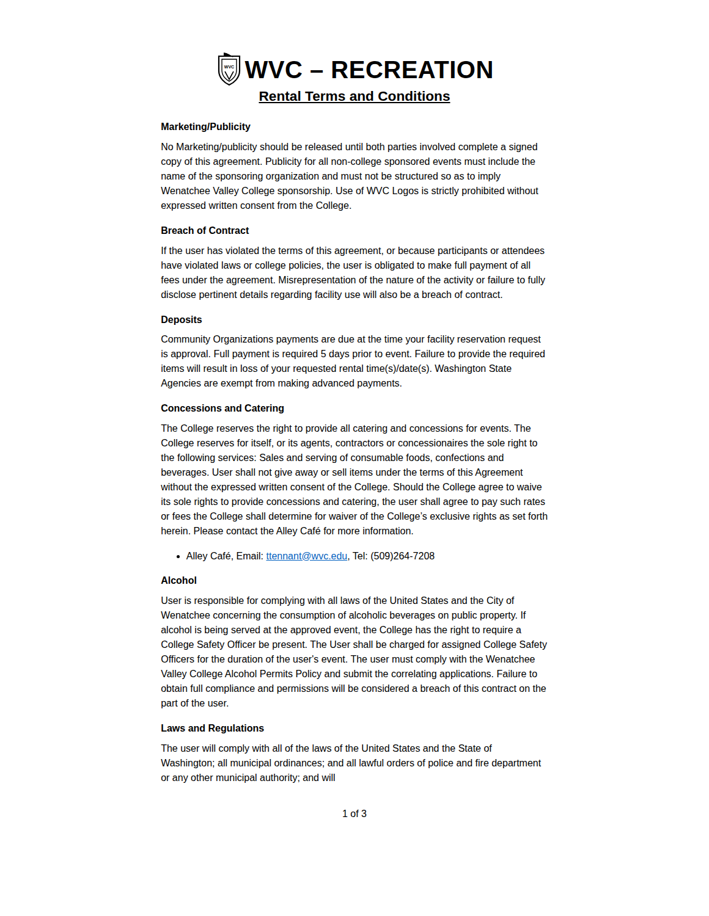WVC
WVC – RECREATION
Rental Terms and Conditions
Marketing/Publicity
No Marketing/publicity should be released until both parties involved complete a signed copy of this agreement. Publicity for all non-college sponsored events must include the name of the sponsoring organization and must not be structured so as to imply Wenatchee Valley College sponsorship. Use of WVC Logos is strictly prohibited without expressed written consent from the College.
Breach of Contract
If the user has violated the terms of this agreement, or because participants or attendees have violated laws or college policies, the user is obligated to make full payment of all fees under the agreement. Misrepresentation of the nature of the activity or failure to fully disclose pertinent details regarding facility use will also be a breach of contract.
Deposits
Community Organizations payments are due at the time your facility reservation request is approval. Full payment is required 5 days prior to event. Failure to provide the required items will result in loss of your requested rental time(s)/date(s). Washington State Agencies are exempt from making advanced payments.
Concessions and Catering
The College reserves the right to provide all catering and concessions for events. The College reserves for itself, or its agents, contractors or concessionaires the sole right to the following services: Sales and serving of consumable foods, confections and beverages. User shall not give away or sell items under the terms of this Agreement without the expressed written consent of the College. Should the College agree to waive its sole rights to provide concessions and catering, the user shall agree to pay such rates or fees the College shall determine for waiver of the College’s exclusive rights as set forth herein. Please contact the Alley Café for more information.
Alley Café, Email: ttennant@wvc.edu, Tel: (509)264-7208
Alcohol
User is responsible for complying with all laws of the United States and the City of Wenatchee concerning the consumption of alcoholic beverages on public property. If alcohol is being served at the approved event, the College has the right to require a College Safety Officer be present. The User shall be charged for assigned College Safety Officers for the duration of the user's event. The user must comply with the Wenatchee Valley College Alcohol Permits Policy and submit the correlating applications. Failure to obtain full compliance and permissions will be considered a breach of this contract on the part of the user.
Laws and Regulations
The user will comply with all of the laws of the United States and the State of Washington; all municipal ordinances; and all lawful orders of police and fire department or any other municipal authority; and will
1 of 3